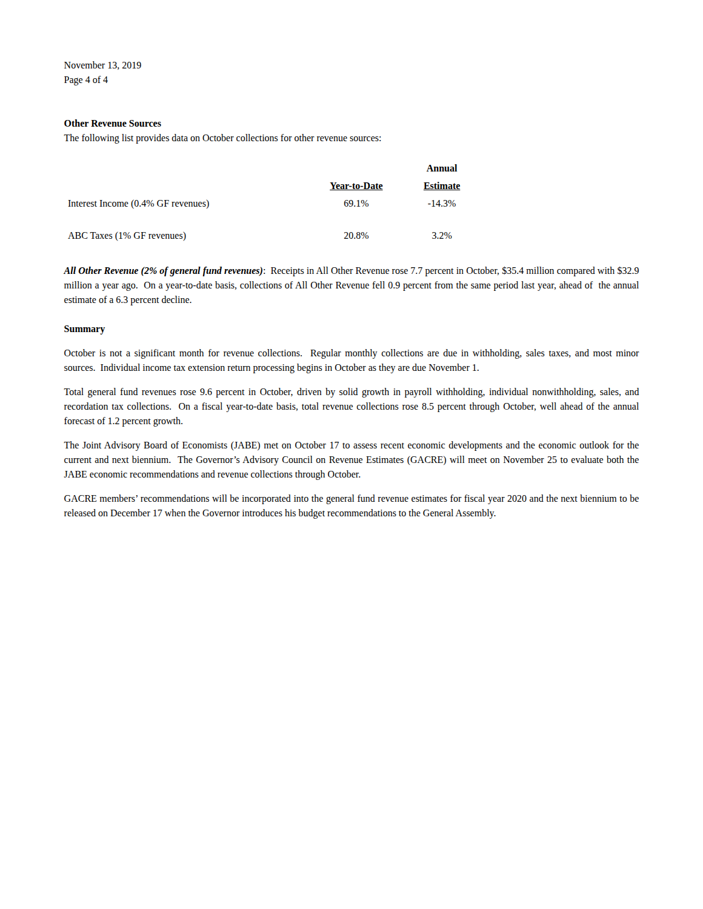November 13, 2019
Page 4 of 4
Other Revenue Sources
The following list provides data on October collections for other revenue sources:
| | | Annual |
| --- | --- | --- |
| | Year-to-Date | Estimate |
| Interest Income (0.4% GF revenues) | 69.1% | -14.3% |
| ABC Taxes (1% GF revenues) | 20.8% | 3.2% |
All Other Revenue (2% of general fund revenues): Receipts in All Other Revenue rose 7.7 percent in October, $35.4 million compared with $32.9 million a year ago. On a year-to-date basis, collections of All Other Revenue fell 0.9 percent from the same period last year, ahead of the annual estimate of a 6.3 percent decline.
Summary
October is not a significant month for revenue collections. Regular monthly collections are due in withholding, sales taxes, and most minor sources. Individual income tax extension return processing begins in October as they are due November 1.
Total general fund revenues rose 9.6 percent in October, driven by solid growth in payroll withholding, individual nonwithholding, sales, and recordation tax collections. On a fiscal year-to-date basis, total revenue collections rose 8.5 percent through October, well ahead of the annual forecast of 1.2 percent growth.
The Joint Advisory Board of Economists (JABE) met on October 17 to assess recent economic developments and the economic outlook for the current and next biennium. The Governor’s Advisory Council on Revenue Estimates (GACRE) will meet on November 25 to evaluate both the JABE economic recommendations and revenue collections through October.
GACRE members’ recommendations will be incorporated into the general fund revenue estimates for fiscal year 2020 and the next biennium to be released on December 17 when the Governor introduces his budget recommendations to the General Assembly.